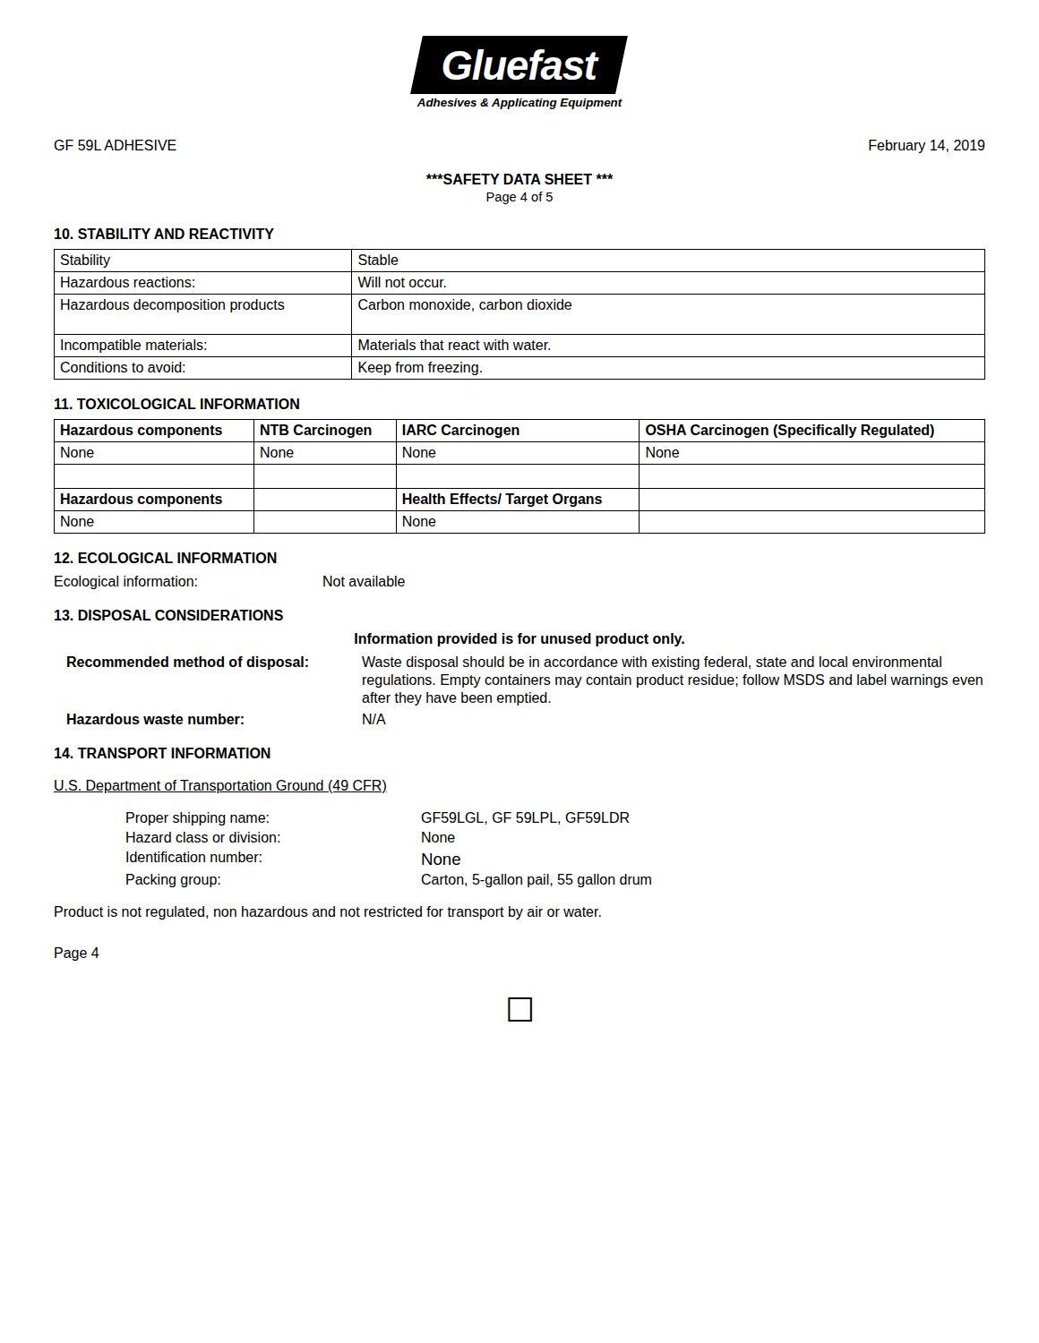Gluefast
Adhesives & Applicating Equipment
GF 59L ADHESIVE
February 14, 2019
***SAFETY DATA SHEET ***
Page 4 of 5
10. STABILITY AND REACTIVITY
| Stability | Stable |
| Hazardous reactions: | Will not occur. |
| Hazardous decomposition products | Carbon monoxide, carbon dioxide |
| Incompatible materials: | Materials that react with water. |
| Conditions to avoid: | Keep from freezing. |
11. TOXICOLOGICAL INFORMATION
| Hazardous components | NTB Carcinogen | IARC Carcinogen | OSHA Carcinogen (Specifically Regulated) |
| --- | --- | --- | --- |
| None | None | None | None |
| Hazardous components | | Health Effects/ Target Organs | |
| None | | None | |
12. ECOLOGICAL INFORMATION
Ecological information:
Not available
13. DISPOSAL CONSIDERATIONS
Information provided is for unused product only.
Recommended method of disposal:
Waste disposal should be in accordance with existing federal, state and local environmental regulations. Empty containers may contain product residue; follow MSDS and label warnings even after they have been emptied.
Hazardous waste number:
N/A
14. TRANSPORT INFORMATION
U.S. Department of Transportation Ground (49 CFR)
Proper shipping name:
GF59LGL, GF 59LPL, GF59LDR
Hazard class or division:
None
Identification number:
None
Packing group:
Carton, 5-gallon pail, 55 gallon drum
Product is not regulated, non hazardous and not restricted for transport by air or water.
Page 4
☐